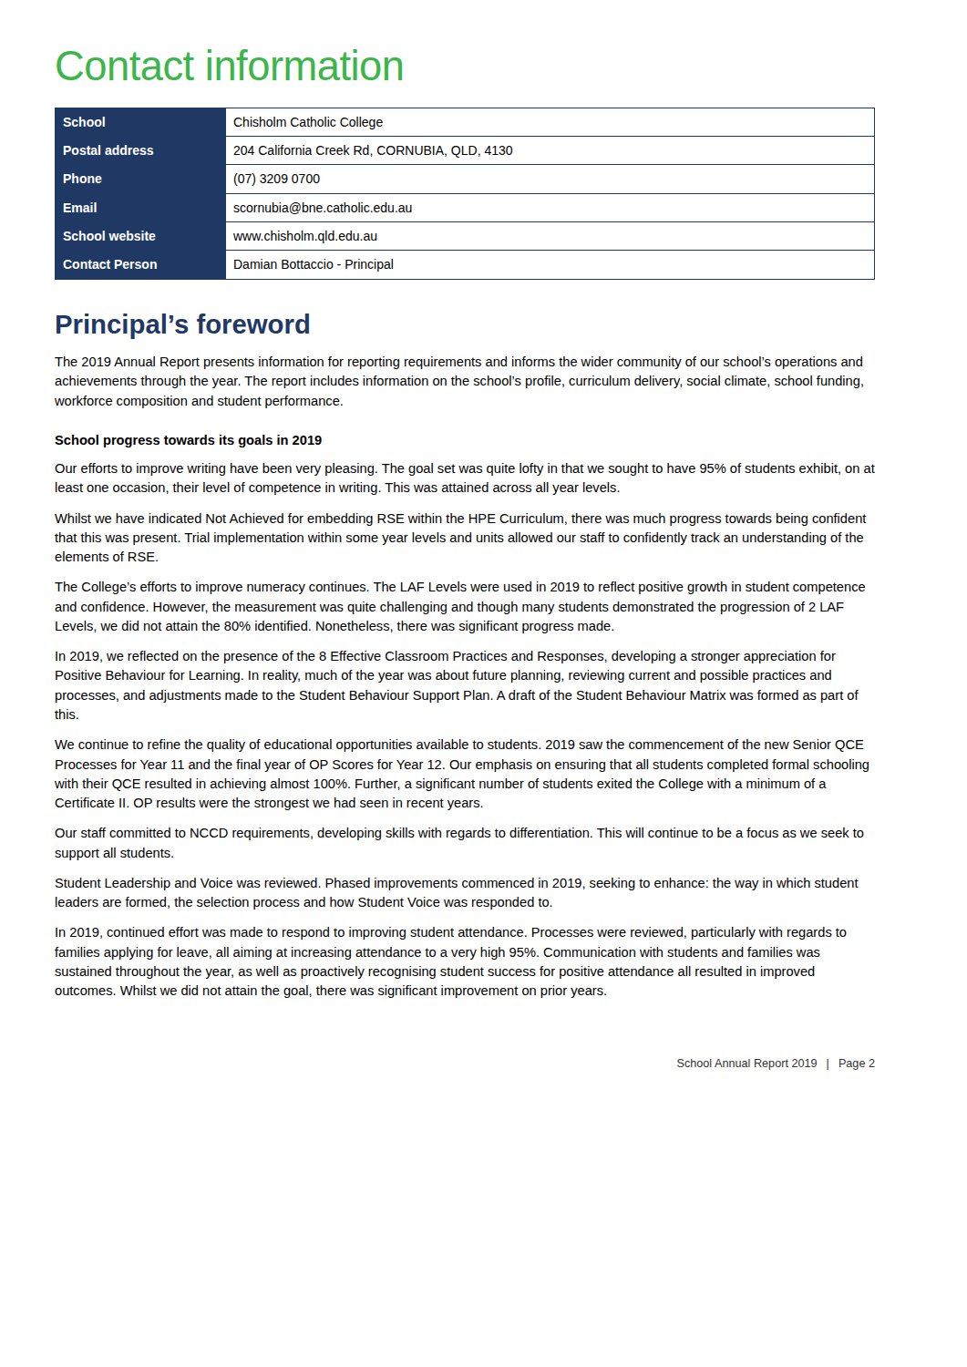Contact information
| School | Chisholm Catholic College |
| Postal address | 204 California Creek Rd, CORNUBIA, QLD, 4130 |
| Phone | (07) 3209 0700 |
| Email | scornubia@bne.catholic.edu.au |
| School website | www.chisholm.qld.edu.au |
| Contact Person | Damian Bottaccio - Principal |
Principal’s foreword
The 2019 Annual Report presents information for reporting requirements and informs the wider community of our school’s operations and achievements through the year. The report includes information on the school’s profile, curriculum delivery, social climate, school funding, workforce composition and student performance.
School progress towards its goals in 2019
Our efforts to improve writing have been very pleasing. The goal set was quite lofty in that we sought to have 95% of students exhibit, on at least one occasion, their level of competence in writing. This was attained across all year levels.
Whilst we have indicated Not Achieved for embedding RSE within the HPE Curriculum, there was much progress towards being confident that this was present. Trial implementation within some year levels and units allowed our staff to confidently track an understanding of the elements of RSE.
The College’s efforts to improve numeracy continues. The LAF Levels were used in 2019 to reflect positive growth in student competence and confidence. However, the measurement was quite challenging and though many students demonstrated the progression of 2 LAF Levels, we did not attain the 80% identified. Nonetheless, there was significant progress made.
In 2019, we reflected on the presence of the 8 Effective Classroom Practices and Responses, developing a stronger appreciation for Positive Behaviour for Learning. In reality, much of the year was about future planning, reviewing current and possible practices and processes, and adjustments made to the Student Behaviour Support Plan. A draft of the Student Behaviour Matrix was formed as part of this.
We continue to refine the quality of educational opportunities available to students. 2019 saw the commencement of the new Senior QCE Processes for Year 11 and the final year of OP Scores for Year 12. Our emphasis on ensuring that all students completed formal schooling with their QCE resulted in achieving almost 100%. Further, a significant number of students exited the College with a minimum of a Certificate II. OP results were the strongest we had seen in recent years.
Our staff committed to NCCD requirements, developing skills with regards to differentiation. This will continue to be a focus as we seek to support all students.
Student Leadership and Voice was reviewed. Phased improvements commenced in 2019, seeking to enhance: the way in which student leaders are formed, the selection process and how Student Voice was responded to.
In 2019, continued effort was made to respond to improving student attendance. Processes were reviewed, particularly with regards to families applying for leave, all aiming at increasing attendance to a very high 95%. Communication with students and families was sustained throughout the year, as well as proactively recognising student success for positive attendance all resulted in improved outcomes. Whilst we did not attain the goal, there was significant improvement on prior years.
School Annual Report 2019|Page 2